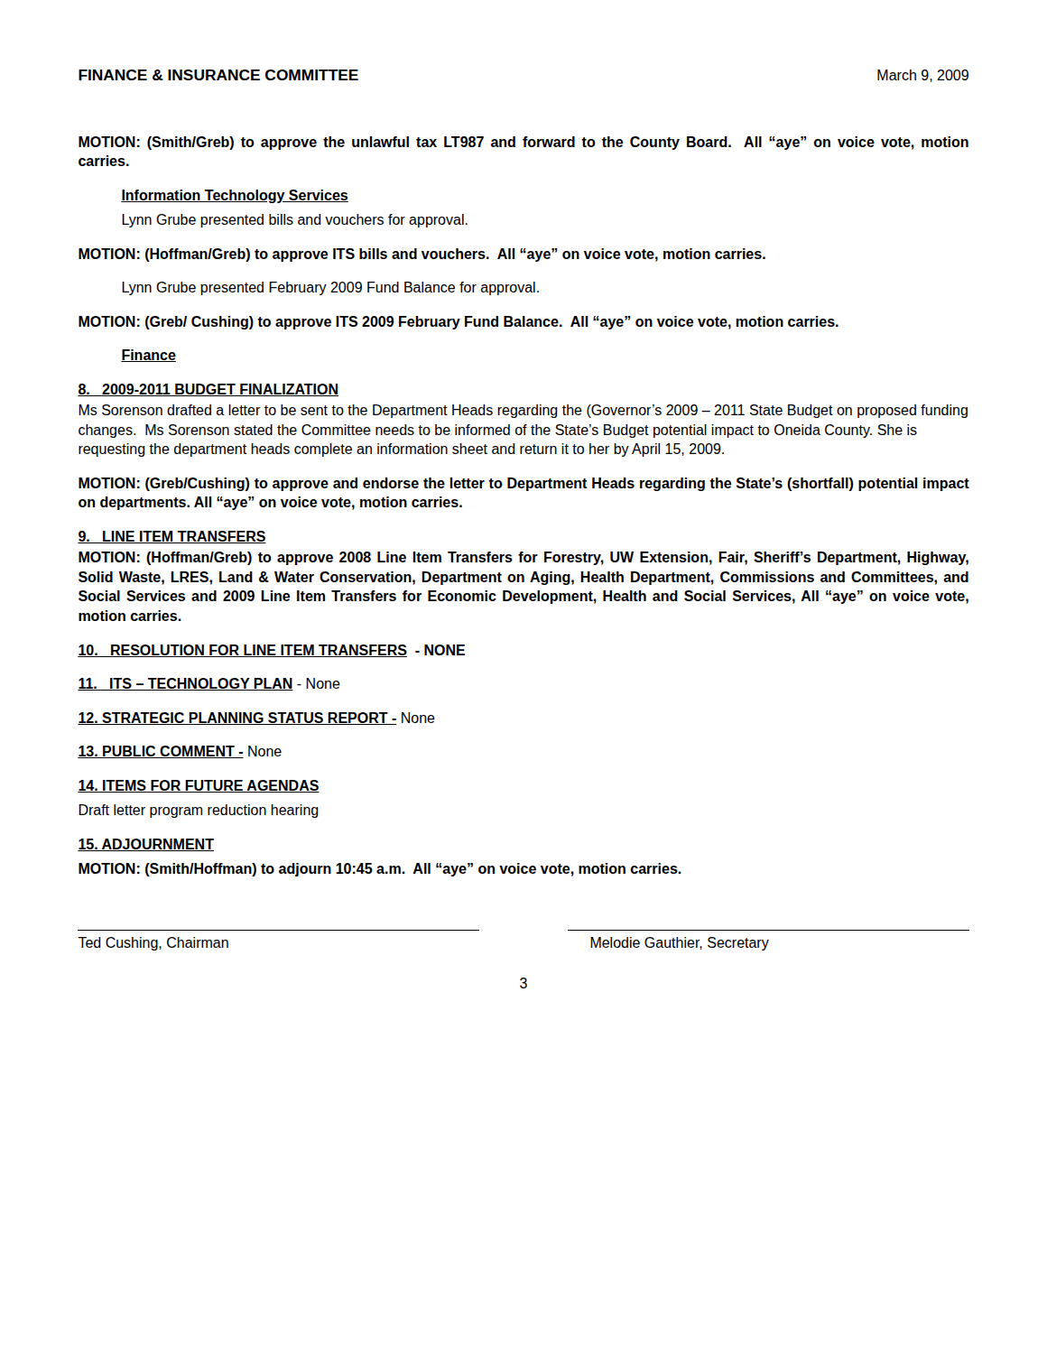FINANCE & INSURANCE COMMITTEE March 9, 2009
MOTION: (Smith/Greb) to approve the unlawful tax LT987 and forward to the County Board. All “aye” on voice vote, motion carries.
Information Technology Services
Lynn Grube presented bills and vouchers for approval.
MOTION: (Hoffman/Greb) to approve ITS bills and vouchers. All “aye” on voice vote, motion carries.
Lynn Grube presented February 2009 Fund Balance for approval.
MOTION: (Greb/ Cushing) to approve ITS 2009 February Fund Balance. All “aye” on voice vote, motion carries.
Finance
8. 2009-2011 BUDGET FINALIZATION
Ms Sorenson drafted a letter to be sent to the Department Heads regarding the (Governor’s 2009 – 2011 State Budget on proposed funding changes. Ms Sorenson stated the Committee needs to be informed of the State’s Budget potential impact to Oneida County. She is requesting the department heads complete an information sheet and return it to her by April 15, 2009.
MOTION: (Greb/Cushing) to approve and endorse the letter to Department Heads regarding the State’s (shortfall) potential impact on departments. All “aye” on voice vote, motion carries.
9. LINE ITEM TRANSFERS
MOTION: (Hoffman/Greb) to approve 2008 Line Item Transfers for Forestry, UW Extension, Fair, Sheriff’s Department, Highway, Solid Waste, LRES, Land & Water Conservation, Department on Aging, Health Department, Commissions and Committees, and Social Services and 2009 Line Item Transfers for Economic Development, Health and Social Services, All “aye” on voice vote, motion carries.
10. RESOLUTION FOR LINE ITEM TRANSFERS - NONE
11. ITS – TECHNOLOGY PLAN - None
12. STRATEGIC PLANNING STATUS REPORT - None
13. PUBLIC COMMENT - None
14. ITEMS FOR FUTURE AGENDAS
Draft letter program reduction hearing
15. ADJOURNMENT
MOTION: (Smith/Hoffman) to adjourn 10:45 a.m. All “aye” on voice vote, motion carries.
Ted Cushing, Chairman
Melodie Gauthier, Secretary
3